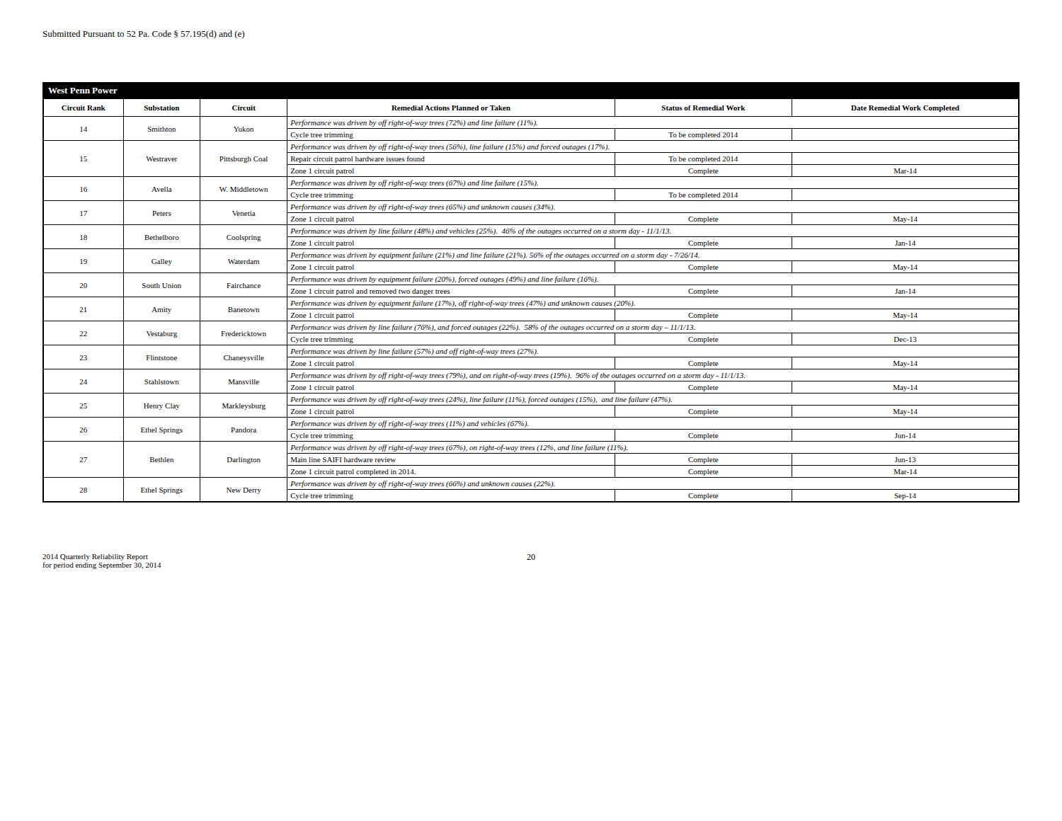Submitted Pursuant to 52 Pa. Code § 57.195(d) and (e)
West Penn Power
| Circuit Rank | Substation | Circuit | Remedial Actions Planned or Taken | Status of Remedial Work | Date Remedial Work Completed |
| --- | --- | --- | --- | --- | --- |
| 14 | Smithton | Yukon | Performance was driven by off right-of-way trees (72%) and line failure (11%). |
| Cycle tree trimming | To be completed 2014 | |
| 15 | Westraver | Pittsburgh Coal | Performance was driven by off right-of-way trees (56%), line failure (15%) and forced outages (17%). |
| Repair circuit patrol hardware issues found | To be completed 2014 | |
| Zone 1 circuit patrol | Complete | Mar-14 |
| 16 | Avella | W. Middletown | Performance was driven by off right-of-way trees (67%) and line failure (15%). |
| Cycle tree trimming | To be completed 2014 | |
| 17 | Peters | Venetia | Performance was driven by off right-of-way trees (65%) and unknown causes (34%). |
| Zone 1 circuit patrol | Complete | May-14 |
| 18 | Bethelboro | Coolspring | Performance was driven by line failure (48%) and vehicles (25%). 46% of the outages occurred on a storm day - 11/1/13. |
| Zone 1 circuit patrol | Complete | Jan-14 |
| 19 | Galley | Waterdam | Performance was driven by equipment failure (21%) and line failure (21%). 56% of the outages occurred on a storm day - 7/26/14. |
| Zone 1 circuit patrol | Complete | May-14 |
| 20 | South Union | Fairchance | Performance was driven by equipment failure (20%), forced outages (49%) and line failure (16%). |
| Zone 1 circuit patrol and removed two danger trees | Complete | Jan-14 |
| 21 | Amity | Banetown | Performance was driven by equipment failure (17%), off right-of-way trees (47%) and unknown causes (20%). |
| Zone 1 circuit patrol | Complete | May-14 |
| 22 | Vestaburg | Fredericktown | Performance was driven by line failure (76%), and forced outages (22%). 58% of the outages occurred on a storm day – 11/1/13. |
| Cycle tree trimming | Complete | Dec-13 |
| 23 | Flintstone | Chaneysville | Performance was driven by line failure (57%) and off right-of-way trees (27%). |
| Zone 1 circuit patrol | Complete | May-14 |
| 24 | Stahlstown | Mansville | Performance was driven by off right-of-way trees (79%), and on right-of-way trees (19%). 96% of the outages occurred on a storm day - 11/1/13. |
| Zone 1 circuit patrol | Complete | May-14 |
| 25 | Henry Clay | Markleysburg | Performance was driven by off right-of-way trees (24%), line failure (11%), forced outages (15%), and line failure (47%). |
| Zone 1 circuit patrol | Complete | May-14 |
| 26 | Ethel Springs | Pandora | Performance was driven by off right-of-way trees (11%) and vehicles (67%). |
| Cycle tree trimming | Complete | Jun-14 |
| 27 | Bethlen | Darlington | Performance was driven by off right-of-way trees (67%), on right-of-way trees (12%, and line failure (11%). |
| Main line SAIFI hardware review | Complete | Jun-13 |
| Zone 1 circuit patrol completed in 2014. | Complete | Mar-14 |
| 28 | Ethel Springs | New Derry | Performance was driven by off right-of-way trees (66%) and unknown causes (22%). |
| Cycle tree trimming | Complete | Sep-14 |
2014 Quarterly Reliability Report
for period ending September 30, 2014 20